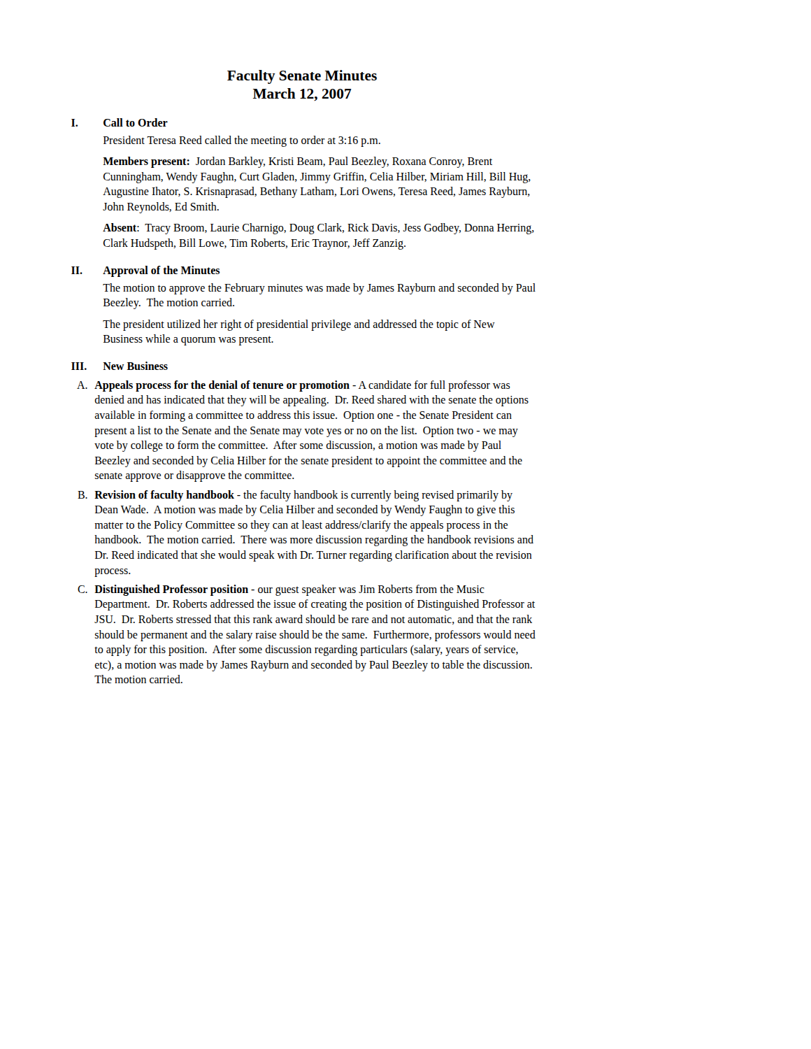Faculty Senate MinutesMarch 12, 2007
I. Call to Order
President Teresa Reed called the meeting to order at 3:16 p.m.
Members present: Jordan Barkley, Kristi Beam, Paul Beezley, Roxana Conroy, Brent Cunningham, Wendy Faughn, Curt Gladen, Jimmy Griffin, Celia Hilber, Miriam Hill, Bill Hug, Augustine Ihator, S. Krisnaprasad, Bethany Latham, Lori Owens, Teresa Reed, James Rayburn, John Reynolds, Ed Smith.
Absent: Tracy Broom, Laurie Charnigo, Doug Clark, Rick Davis, Jess Godbey, Donna Herring, Clark Hudspeth, Bill Lowe, Tim Roberts, Eric Traynor, Jeff Zanzig.
II. Approval of the Minutes
The motion to approve the February minutes was made by James Rayburn and seconded by Paul Beezley. The motion carried.
The president utilized her right of presidential privilege and addressed the topic of New Business while a quorum was present.
III. New Business
Appeals process for the denial of tenure or promotion - A candidate for full professor was denied and has indicated that they will be appealing. Dr. Reed shared with the senate the options available in forming a committee to address this issue. Option one - the Senate President can present a list to the Senate and the Senate may vote yes or no on the list. Option two - we may vote by college to form the committee. After some discussion, a motion was made by Paul Beezley and seconded by Celia Hilber for the senate president to appoint the committee and the senate approve or disapprove the committee.
Revision of faculty handbook - the faculty handbook is currently being revised primarily by Dean Wade. A motion was made by Celia Hilber and seconded by Wendy Faughn to give this matter to the Policy Committee so they can at least address/clarify the appeals process in the handbook. The motion carried. There was more discussion regarding the handbook revisions and Dr. Reed indicated that she would speak with Dr. Turner regarding clarification about the revision process.
Distinguished Professor position - our guest speaker was Jim Roberts from the Music Department. Dr. Roberts addressed the issue of creating the position of Distinguished Professor at JSU. Dr. Roberts stressed that this rank award should be rare and not automatic, and that the rank should be permanent and the salary raise should be the same. Furthermore, professors would need to apply for this position. After some discussion regarding particulars (salary, years of service, etc), a motion was made by James Rayburn and seconded by Paul Beezley to table the discussion. The motion carried.